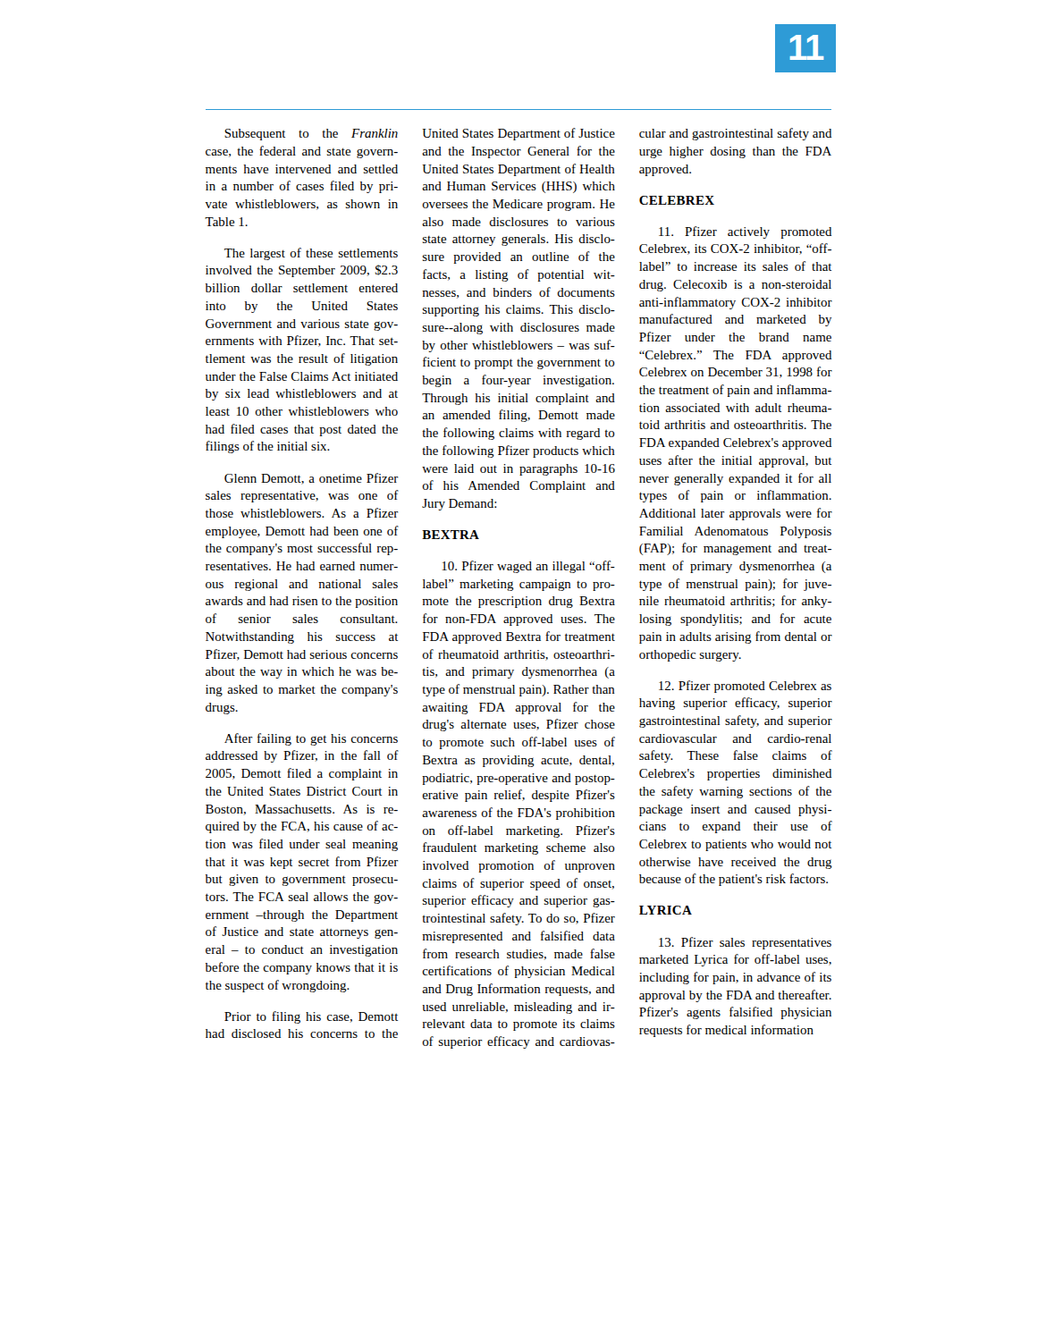11
Subsequent to the Franklin case, the federal and state governments have intervened and settled in a number of cases filed by private whistleblowers, as shown in Table 1.
The largest of these settlements involved the September 2009, $2.3 billion dollar settlement entered into by the United States Government and various state governments with Pfizer, Inc. That settlement was the result of litigation under the False Claims Act initiated by six lead whistleblowers and at least 10 other whistleblowers who had filed cases that post dated the filings of the initial six.
Glenn Demott, a onetime Pfizer sales representative, was one of those whistleblowers. As a Pfizer employee, Demott had been one of the company's most successful representatives. He had earned numerous regional and national sales awards and had risen to the position of senior sales consultant. Notwithstanding his success at Pfizer, Demott had serious concerns about the way in which he was being asked to market the company's drugs.
After failing to get his concerns addressed by Pfizer, in the fall of 2005, Demott filed a complaint in the United States District Court in Boston, Massachusetts. As is required by the FCA, his cause of action was filed under seal meaning that it was kept secret from Pfizer but given to government prosecutors. The FCA seal allows the government –through the Department of Justice and state attorneys general – to conduct an investigation before the company knows that it is the suspect of wrongdoing.
Prior to filing his case, Demott had disclosed his concerns to the United States Department of Justice and the Inspector General for the United States Department of Health and Human Services (HHS) which oversees the Medicare program. He also made disclosures to various state attorney generals. His disclosure provided an outline of the facts, a listing of potential witnesses, and binders of documents supporting his claims. This disclosure--along with disclosures made by other whistleblowers – was sufficient to prompt the government to begin a four-year investigation. Through his initial complaint and an amended filing, Demott made the following claims with regard to the following Pfizer products which were laid out in paragraphs 10-16 of his Amended Complaint and Jury Demand:
BEXTRA
10. Pfizer waged an illegal “off-label” marketing campaign to promote the prescription drug Bextra for non-FDA approved uses. The FDA approved Bextra for treatment of rheumatoid arthritis, osteoarthritis, and primary dysmenorrhea (a type of menstrual pain). Rather than awaiting FDA approval for the drug's alternate uses, Pfizer chose to promote such off-label uses of Bextra as providing acute, dental, podiatric, pre-operative and postoperative pain relief, despite Pfizer's awareness of the FDA's prohibition on off-label marketing. Pfizer's fraudulent marketing scheme also involved promotion of unproven claims of superior speed of onset, superior efficacy and superior gastrointestinal safety. To do so, Pfizer misrepresented and falsified data from research studies, made false certifications of physician Medical and Drug Information requests, and used unreliable, misleading and irrelevant data to promote its claims of superior efficacy and cardiovascular and gastrointestinal safety and urge higher dosing than the FDA approved.
CELEBREX
11. Pfizer actively promoted Celebrex, its COX-2 inhibitor, “off-label” to increase its sales of that drug. Celecoxib is a non-steroidal anti-inflammatory COX-2 inhibitor manufactured and marketed by Pfizer under the brand name “Celebrex.” The FDA approved Celebrex on December 31, 1998 for the treatment of pain and inflammation associated with adult rheumatoid arthritis and osteoarthritis. The FDA expanded Celebrex's approved uses after the initial approval, but never generally expanded it for all types of pain or inflammation. Additional later approvals were for Familial Adenomatous Polyposis (FAP); for management and treatment of primary dysmenorrhea (a type of menstrual pain); for juvenile rheumatoid arthritis; for ankylosing spondylitis; and for acute pain in adults arising from dental or orthopedic surgery.
12. Pfizer promoted Celebrex as having superior efficacy, superior gastrointestinal safety, and superior cardiovascular and cardio-renal safety. These false claims of Celebrex's properties diminished the safety warning sections of the package insert and caused physicians to expand their use of Celebrex to patients who would not otherwise have received the drug because of the patient's risk factors.
LYRICA
13. Pfizer sales representatives marketed Lyrica for off-label uses, including for pain, in advance of its approval by the FDA and thereafter. Pfizer's agents falsified physician requests for medical information